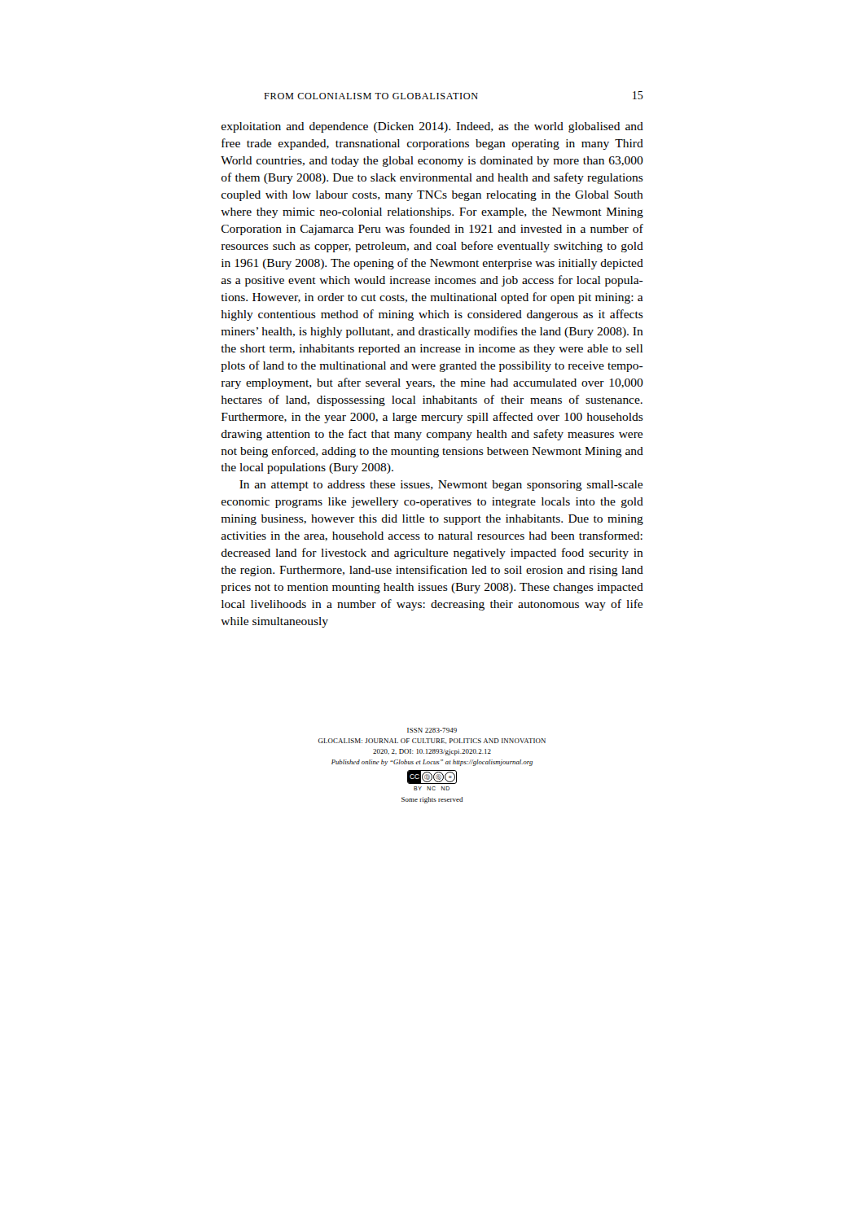from colonialism to globalisation 15
exploitation and dependence (Dicken 2014). Indeed, as the world globalised and free trade expanded, transnational corporations began operating in many Third World countries, and today the global economy is dominated by more than 63,000 of them (Bury 2008). Due to slack environmental and health and safety regulations coupled with low labour costs, many TNCs began relocating in the Global South where they mimic neo-colonial relationships. For example, the Newmont Mining Corporation in Cajamarca Peru was founded in 1921 and invested in a number of resources such as copper, petroleum, and coal before eventually switching to gold in 1961 (Bury 2008). The opening of the Newmont enterprise was initially depicted as a positive event which would increase incomes and job access for local populations. However, in order to cut costs, the multinational opted for open pit mining: a highly contentious method of mining which is considered dangerous as it affects miners’ health, is highly pollutant, and drastically modifies the land (Bury 2008). In the short term, inhabitants reported an increase in income as they were able to sell plots of land to the multinational and were granted the possibility to receive temporary employment, but after several years, the mine had accumulated over 10,000 hectares of land, dispossessing local inhabitants of their means of sustenance. Furthermore, in the year 2000, a large mercury spill affected over 100 households drawing attention to the fact that many company health and safety measures were not being enforced, adding to the mounting tensions between Newmont Mining and the local populations (Bury 2008).
In an attempt to address these issues, Newmont began sponsoring small-scale economic programs like jewellery co-operatives to integrate locals into the gold mining business, however this did little to support the inhabitants. Due to mining activities in the area, household access to natural resources had been transformed: decreased land for livestock and agriculture negatively impacted food security in the region. Furthermore, land-use intensification led to soil erosion and rising land prices not to mention mounting health issues (Bury 2008). These changes impacted local livelihoods in a number of ways: decreasing their autonomous way of life while simultaneously
ISSN 2283-7949
GLOCALISM: JOURNAL OF CULTURE, POLITICS AND INNOVATION
2020, 2, DOI: 10.12893/gjcpi.2020.2.12
Published online by “Globus et Locus” at https://glocalismjournal.org
CC ⒹⓈ≡
BY NC ND
Some rights reserved